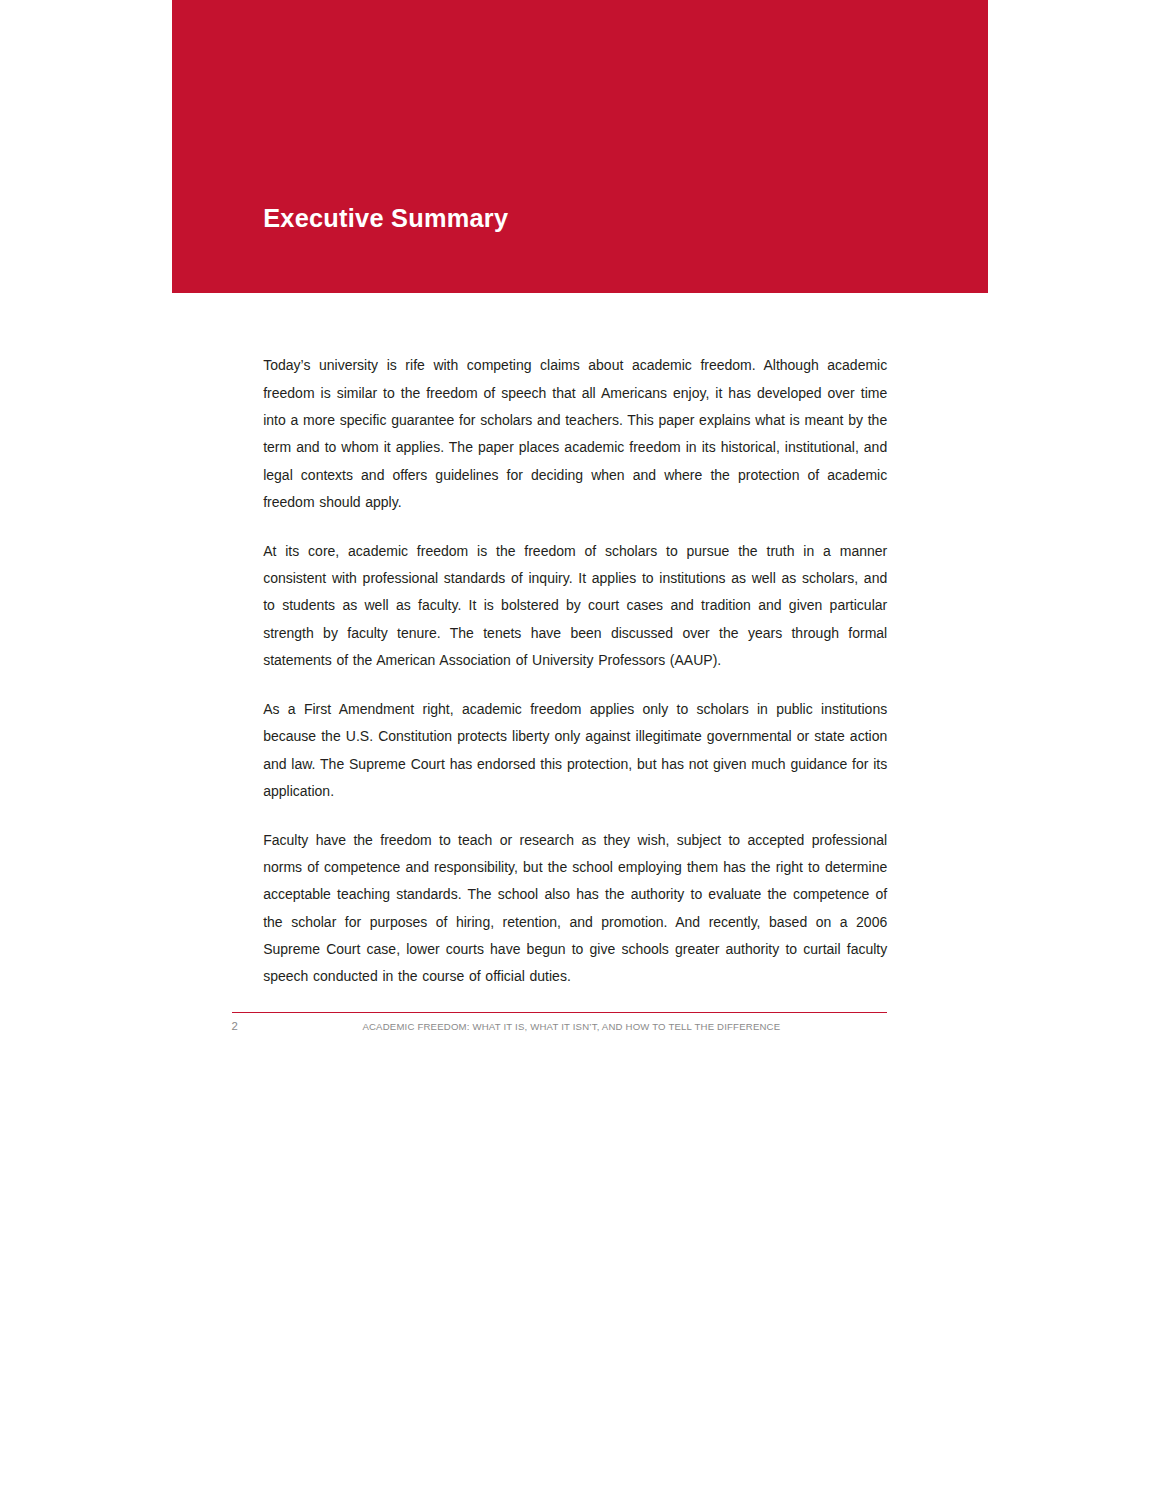Executive Summary
Today’s university is rife with competing claims about academic freedom. Although academic freedom is similar to the freedom of speech that all Americans enjoy, it has developed over time into a more specific guarantee for scholars and teachers. This paper explains what is meant by the term and to whom it applies. The paper places academic freedom in its historical, institutional, and legal contexts and offers guidelines for deciding when and where the protection of academic freedom should apply.
At its core, academic freedom is the freedom of scholars to pursue the truth in a manner consistent with professional standards of inquiry. It applies to institutions as well as scholars, and to students as well as faculty. It is bolstered by court cases and tradition and given particular strength by faculty tenure. The tenets have been discussed over the years through formal statements of the American Association of University Professors (AAUP).
As a First Amendment right, academic freedom applies only to scholars in public institutions because the U.S. Constitution protects liberty only against illegitimate governmental or state action and law. The Supreme Court has endorsed this protection, but has not given much guidance for its application.
Faculty have the freedom to teach or research as they wish, subject to accepted professional norms of competence and responsibility, but the school employing them has the right to determine acceptable teaching standards. The school also has the authority to evaluate the competence of the scholar for purposes of hiring, retention, and promotion. And recently, based on a 2006 Supreme Court case, lower courts have begun to give schools greater authority to curtail faculty speech conducted in the course of official duties.
2
ACADEMIC FREEDOM: WHAT IT IS, WHAT IT ISN’T, AND HOW TO TELL THE DIFFERENCE